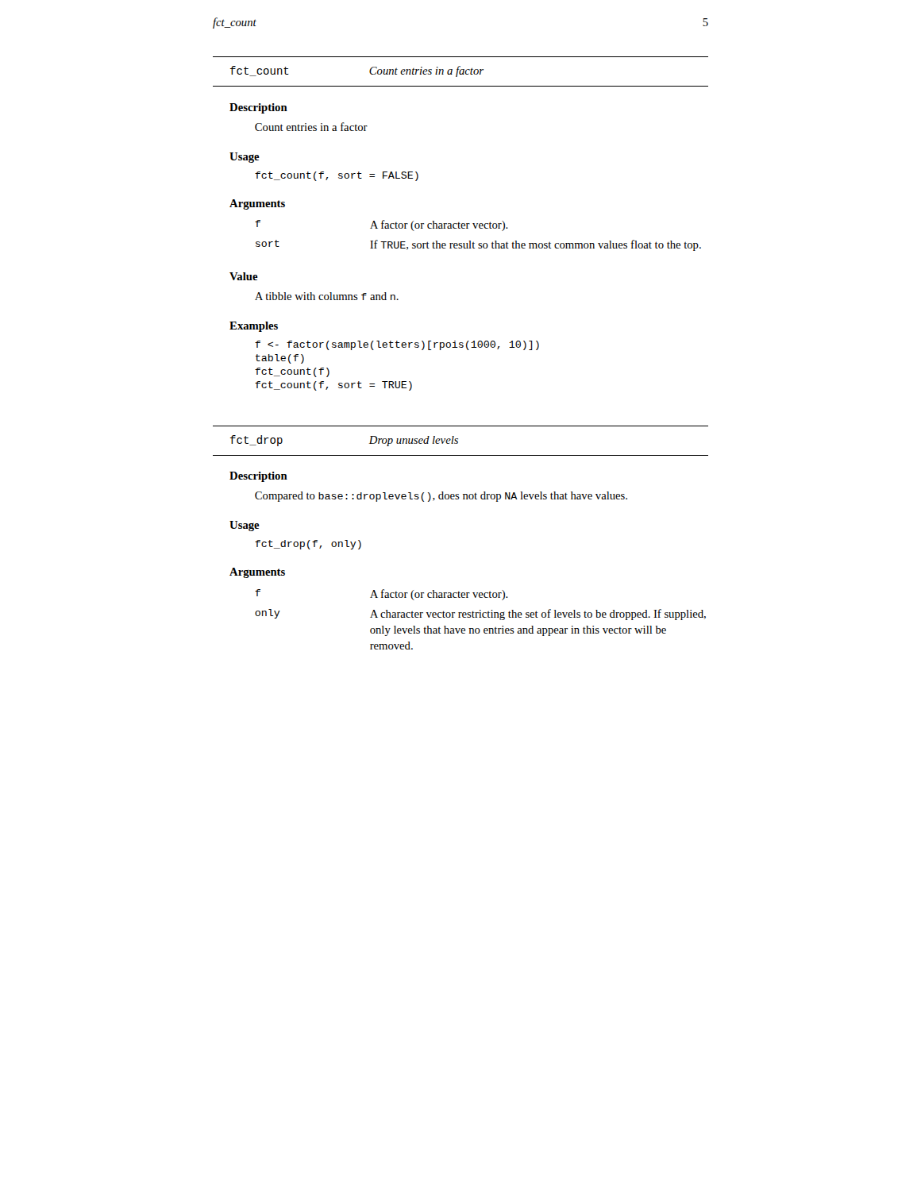fct_count 5
fct_count Count entries in a factor
Description
Count entries in a factor
Usage
fct_count(f, sort = FALSE)
Arguments
| f | A factor (or character vector). |
| sort | If TRUE , sort the result so that the most common values float to the top. |
Value
A tibble with columns f and n.
Examples
f <- factor(sample(letters)[rpois(1000, 10)])
table(f)
fct_count(f)
fct_count(f, sort = TRUE)
fct_drop Drop unused levels
Description
Compared to base::droplevels(), does not drop NA levels that have values.
Usage
fct_drop(f, only)
Arguments
| f | A factor (or character vector). |
| only | A character vector restricting the set of levels to be dropped. If supplied, only levels that have no entries and appear in this vector will be removed. |